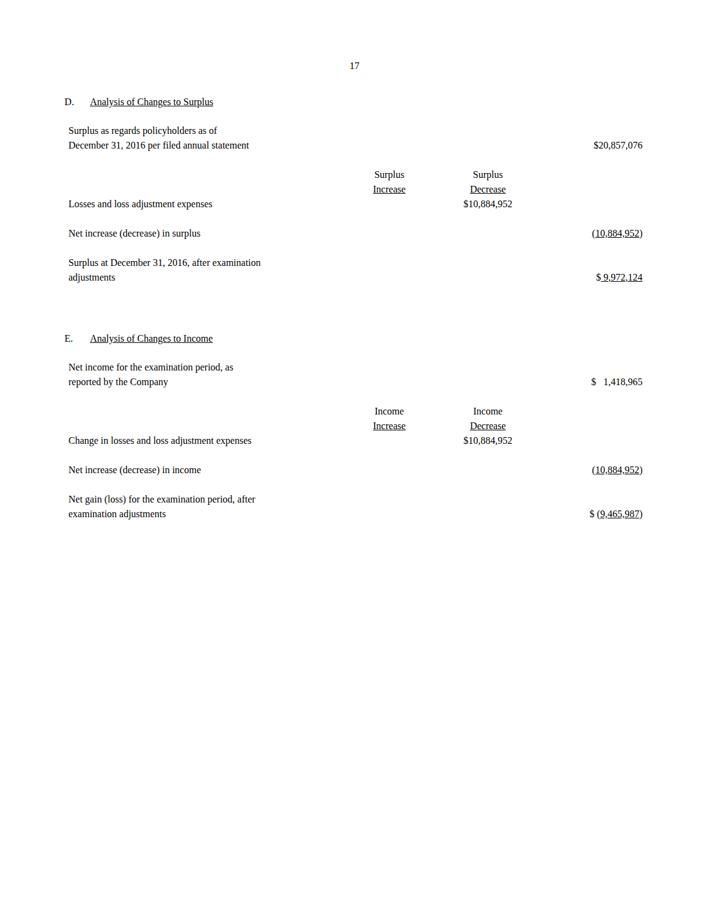17
D. Analysis of Changes to Surplus
| Surplus as regards policyholders as of December 31, 2016 per filed annual statement | | | $20,857,076 |
| | Surplus | Surplus | |
| | Increase | Decrease | |
| Losses and loss adjustment expenses | | $10,884,952 | |
| Net increase (decrease) in surplus | | | (10,884,952) |
| Surplus at December 31, 2016, after examination adjustments | | | $ 9,972,124 |
E. Analysis of Changes to Income
| Net income for the examination period, as reported by the Company | | | $ 1,418,965 |
| | Income | Income | |
| | Increase | Decrease | |
| Change in losses and loss adjustment expenses | | $10,884,952 | |
| Net increase (decrease) in income | | | (10,884,952) |
| Net gain (loss) for the examination period, after examination adjustments | | | $ ( 9,465,987 ) |